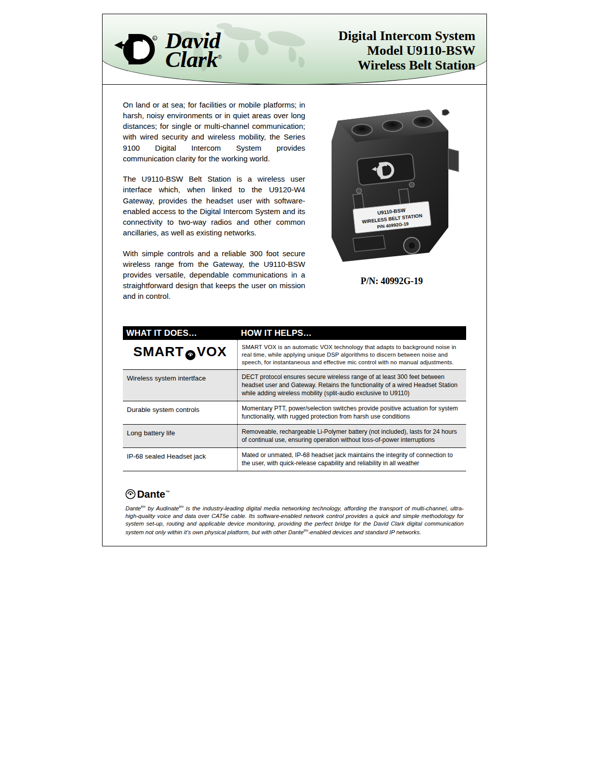R
David
Clark®
Digital Intercom System
Model U9110-BSW
Wireless Belt Station
On land or at sea; for facilities or mobile platforms; in harsh, noisy environments or in quiet areas over long distances; for single or multi-channel communication; with wired security and wireless mobility, the Series 9100 Digital Intercom System provides communication clarity for the working world.
The U9110-BSW Belt Station is a wireless user interface which, when linked to the U9120-W4 Gateway, provides the headset user with software-enabled access to the Digital Intercom System and its connectivity to two-way radios and other common ancillaries, as well as existing networks.
With simple controls and a reliable 300 foot secure wireless range from the Gateway, the U9110-BSW provides versatile, dependable communications in a straightforward design that keeps the user on mission and in control.
U9110-BSW WIRELESS BELT STATION P/N 40992G-19
P/N: 40992G-19
| WHAT IT DOES… | HOW IT HELPS… |
| --- | --- |
| SMART VOX | SMART VOX is an automatic VOX technology that adapts to background noise in real time, while applying unique DSP algorithms to discern between noise and speech, for instantaneous and effective mic control with no manual adjustments. |
| Wireless system intertface | DECT protocol ensures secure wireless range of at least 300 feet between headset user and Gateway. Retains the functionality of a wired Headset Station while adding wireless mobility (split-audio exclusive to U9110) |
| Durable system controls | Momentary PTT, power/selection switches provide positive actuation for system functionality, with rugged protection from harsh use conditions |
| Long battery life | Removeable, rechargeable Li-Polymer battery (not included), lasts for 24 hours of continual use, ensuring operation without loss-of-power interruptions |
| IP-68 sealed Headset jack | Mated or unmated, IP-68 headset jack maintains the integrity of connection to the user, with quick-release capability and reliability in all weather |
Dante™
Dantetm by Audinatetm is the industry-leading digital media networking technology, affording the transport of multi-channel, ultra-high-quality voice and data over CAT5e cable. Its software-enabled network control provides a quick and simple methodology for system set-up, routing and applicable device monitoring, providing the perfect bridge for the David Clark digital communication system not only within it’s own physical platform, but with other Dantetm-enabled devices and standard IP networks.